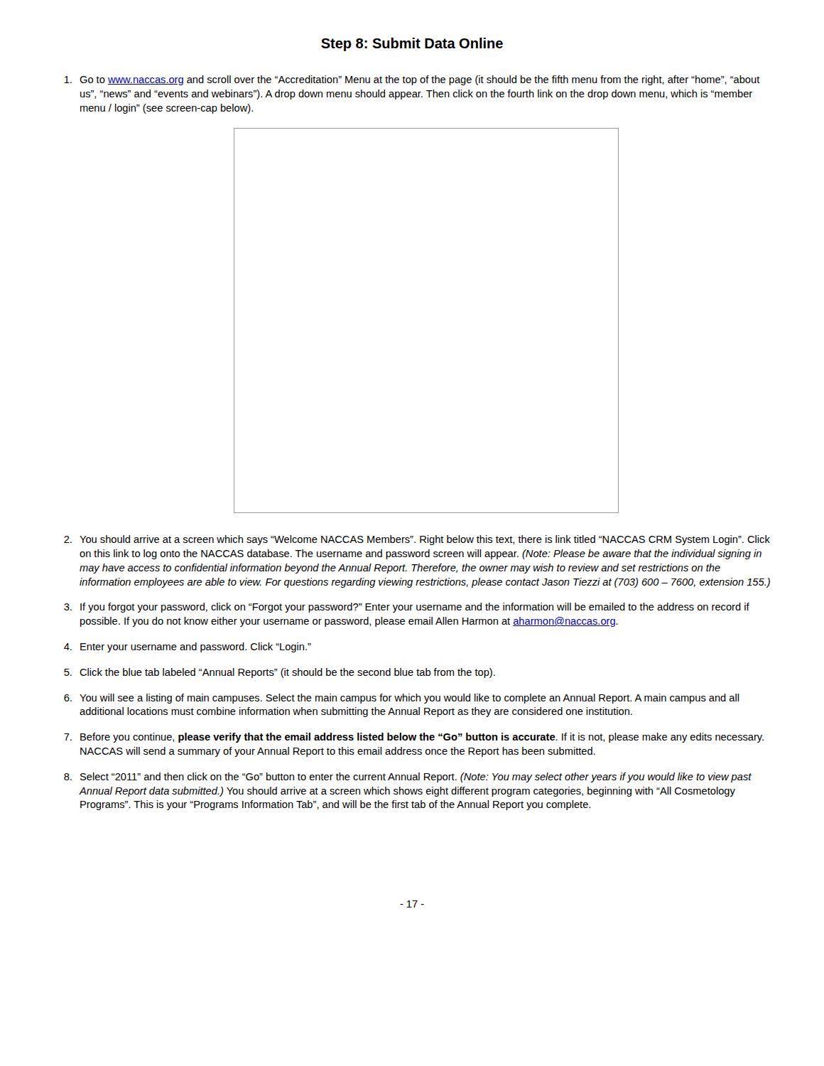Step 8: Submit Data Online
Go to www.naccas.org and scroll over the “Accreditation” Menu at the top of the page (it should be the fifth menu from the right, after “home”, “about us”, “news” and “events and webinars”). A drop down menu should appear. Then click on the fourth link on the drop down menu, which is “member menu / login” (see screen-cap below).
You should arrive at a screen which says “Welcome NACCAS Members”. Right below this text, there is link titled “NACCAS CRM System Login”. Click on this link to log onto the NACCAS database. The username and password screen will appear. (Note: Please be aware that the individual signing in may have access to confidential information beyond the Annual Report. Therefore, the owner may wish to review and set restrictions on the information employees are able to view. For questions regarding viewing restrictions, please contact Jason Tiezzi at (703) 600 – 7600, extension 155.)
If you forgot your password, click on “Forgot your password?” Enter your username and the information will be emailed to the address on record if possible. If you do not know either your username or password, please email Allen Harmon at aharmon@naccas.org.
Enter your username and password. Click “Login.”
Click the blue tab labeled “Annual Reports” (it should be the second blue tab from the top).
You will see a listing of main campuses. Select the main campus for which you would like to complete an Annual Report. A main campus and all additional locations must combine information when submitting the Annual Report as they are considered one institution.
Before you continue, please verify that the email address listed below the “Go” button is accurate. If it is not, please make any edits necessary. NACCAS will send a summary of your Annual Report to this email address once the Report has been submitted.
Select “2011” and then click on the “Go” button to enter the current Annual Report. (Note: You may select other years if you would like to view past Annual Report data submitted.) You should arrive at a screen which shows eight different program categories, beginning with “All Cosmetology Programs”. This is your “Programs Information Tab”, and will be the first tab of the Annual Report you complete.
- 17 -